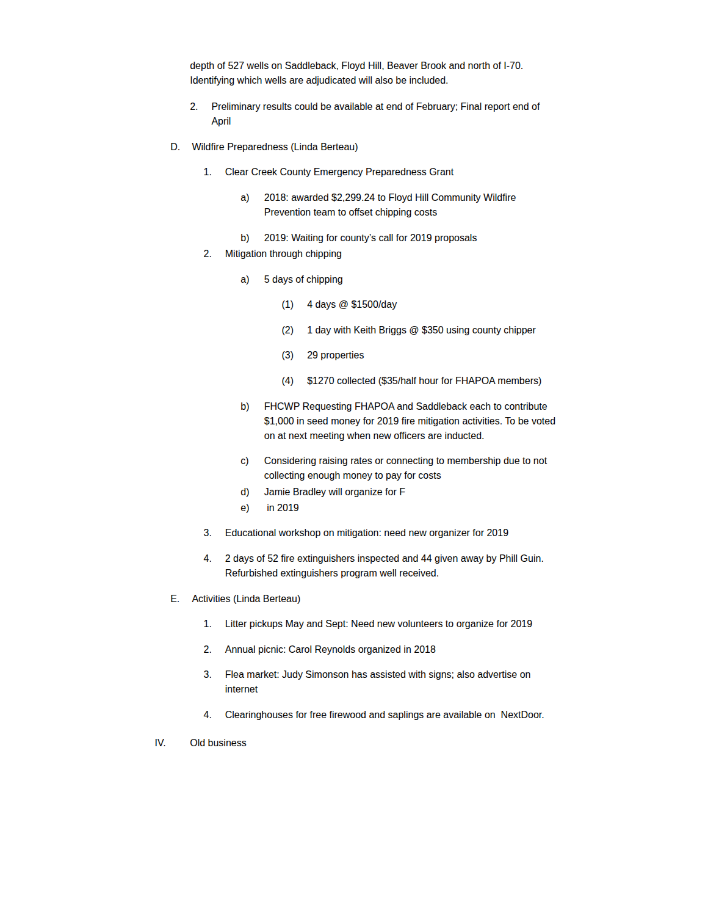depth of 527 wells on Saddleback, Floyd Hill, Beaver Brook and north of I-70. Identifying which wells are adjudicated will also be included.
2. Preliminary results could be available at end of February; Final report end of April
D. Wildfire Preparedness (Linda Berteau)
1. Clear Creek County Emergency Preparedness Grant
a) 2018: awarded $2,299.24 to Floyd Hill Community Wildfire Prevention team to offset chipping costs
b) 2019: Waiting for county’s call for 2019 proposals
2. Mitigation through chipping
a) 5 days of chipping
(1) 4 days @ $1500/day
(2) 1 day with Keith Briggs @ $350 using county chipper
(3) 29 properties
(4)$1270 collected ($35/half hour for FHAPOA members)
b) FHCWP Requesting FHAPOA and Saddleback each to contribute $1,000 in seed money for 2019 fire mitigation activities. To be voted on at next meeting when new officers are inducted.
c) Considering raising rates or connecting to membership due to not collecting enough money to pay for costs
d) Jamie Bradley will organize for F
e) in 2019
3. Educational workshop on mitigation: need new organizer for 2019
4. 2 days of 52 fire extinguishers inspected and 44 given away by Phill Guin. Refurbished extinguishers program well received.
E. Activities (Linda Berteau)
1. Litter pickups May and Sept: Need new volunteers to organize for 2019
2. Annual picnic: Carol Reynolds organized in 2018
3. Flea market: Judy Simonson has assisted with signs; also advertise on internet
4. Clearinghouses for free firewood and saplings are available on NextDoor.
IV. Old business